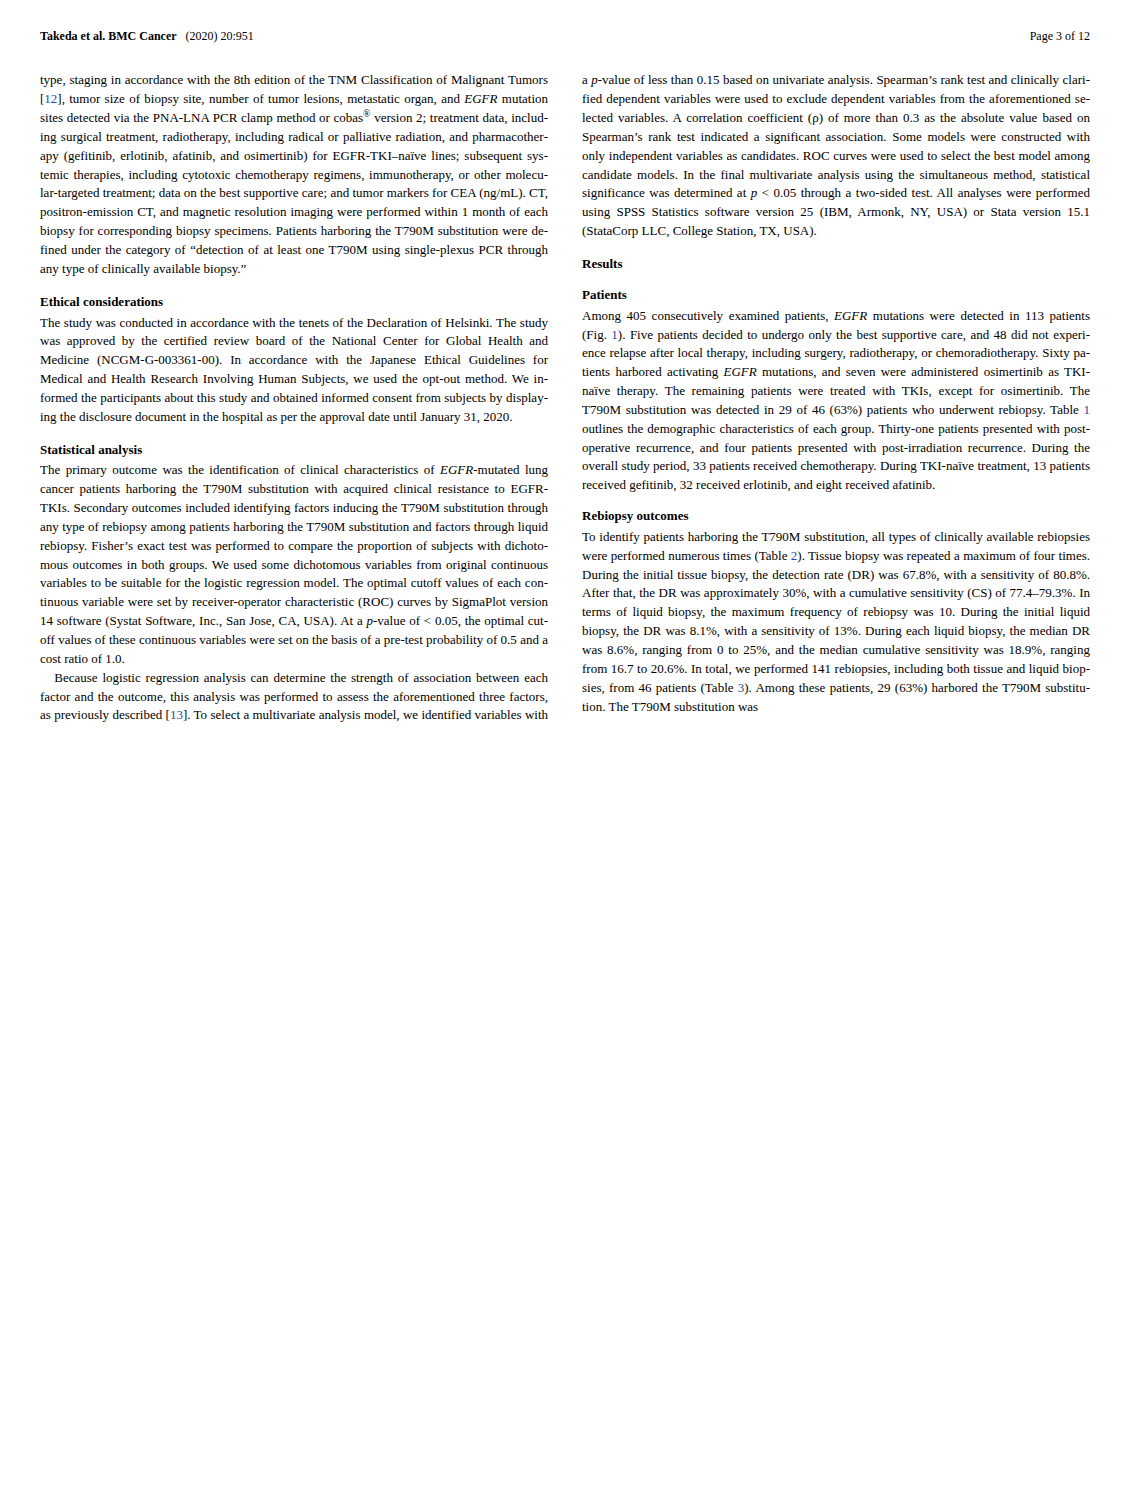Takeda et al. BMC Cancer (2020) 20:951
Page 3 of 12
type, staging in accordance with the 8th edition of the TNM Classification of Malignant Tumors [12], tumor size of biopsy site, number of tumor lesions, metastatic organ, and EGFR mutation sites detected via the PNA-LNA PCR clamp method or cobas® version 2; treatment data, including surgical treatment, radiotherapy, including radical or palliative radiation, and pharmacotherapy (gefitinib, erlotinib, afatinib, and osimertinib) for EGFR-TKI–naïve lines; subsequent systemic therapies, including cytotoxic chemotherapy regimens, immunotherapy, or other molecular-targeted treatment; data on the best supportive care; and tumor markers for CEA (ng/mL). CT, positron-emission CT, and magnetic resolution imaging were performed within 1 month of each biopsy for corresponding biopsy specimens. Patients harboring the T790M substitution were defined under the category of “detection of at least one T790M using single-plexus PCR through any type of clinically available biopsy.”
Ethical considerations
The study was conducted in accordance with the tenets of the Declaration of Helsinki. The study was approved by the certified review board of the National Center for Global Health and Medicine (NCGM-G-003361-00). In accordance with the Japanese Ethical Guidelines for Medical and Health Research Involving Human Subjects, we used the opt-out method. We informed the participants about this study and obtained informed consent from subjects by displaying the disclosure document in the hospital as per the approval date until January 31, 2020.
Statistical analysis
The primary outcome was the identification of clinical characteristics of EGFR-mutated lung cancer patients harboring the T790M substitution with acquired clinical resistance to EGFR-TKIs. Secondary outcomes included identifying factors inducing the T790M substitution through any type of rebiopsy among patients harboring the T790M substitution and factors through liquid rebiopsy. Fisher’s exact test was performed to compare the proportion of subjects with dichotomous outcomes in both groups. We used some dichotomous variables from original continuous variables to be suitable for the logistic regression model. The optimal cutoff values of each continuous variable were set by receiver-operator characteristic (ROC) curves by SigmaPlot version 14 software (Systat Software, Inc., San Jose, CA, USA). At a p-value of < 0.05, the optimal cutoff values of these continuous variables were set on the basis of a pre-test probability of 0.5 and a cost ratio of 1.0.
Because logistic regression analysis can determine the strength of association between each factor and the outcome, this analysis was performed to assess the aforementioned three factors, as previously described [13]. To select a multivariate analysis model, we identified variables with a p-value of less than 0.15 based on univariate analysis. Spearman’s rank test and clinically clarified dependent variables were used to exclude dependent variables from the aforementioned selected variables. A correlation coefficient (ρ) of more than 0.3 as the absolute value based on Spearman’s rank test indicated a significant association. Some models were constructed with only independent variables as candidates. ROC curves were used to select the best model among candidate models. In the final multivariate analysis using the simultaneous method, statistical significance was determined at p < 0.05 through a two-sided test. All analyses were performed using SPSS Statistics software version 25 (IBM, Armonk, NY, USA) or Stata version 15.1 (StataCorp LLC, College Station, TX, USA).
Results
Patients
Among 405 consecutively examined patients, EGFR mutations were detected in 113 patients (Fig. 1). Five patients decided to undergo only the best supportive care, and 48 did not experience relapse after local therapy, including surgery, radiotherapy, or chemoradiotherapy. Sixty patients harbored activating EGFR mutations, and seven were administered osimertinib as TKI-naïve therapy. The remaining patients were treated with TKIs, except for osimertinib. The T790M substitution was detected in 29 of 46 (63%) patients who underwent rebiopsy. Table 1 outlines the demographic characteristics of each group. Thirty-one patients presented with postoperative recurrence, and four patients presented with post-irradiation recurrence. During the overall study period, 33 patients received chemotherapy. During TKI-naïve treatment, 13 patients received gefitinib, 32 received erlotinib, and eight received afatinib.
Rebiopsy outcomes
To identify patients harboring the T790M substitution, all types of clinically available rebiopsies were performed numerous times (Table 2). Tissue biopsy was repeated a maximum of four times. During the initial tissue biopsy, the detection rate (DR) was 67.8%, with a sensitivity of 80.8%. After that, the DR was approximately 30%, with a cumulative sensitivity (CS) of 77.4–79.3%. In terms of liquid biopsy, the maximum frequency of rebiopsy was 10. During the initial liquid biopsy, the DR was 8.1%, with a sensitivity of 13%. During each liquid biopsy, the median DR was 8.6%, ranging from 0 to 25%, and the median cumulative sensitivity was 18.9%, ranging from 16.7 to 20.6%. In total, we performed 141 rebiopsies, including both tissue and liquid biopsies, from 46 patients (Table 3). Among these patients, 29 (63%) harbored the T790M substitution. The T790M substitution was